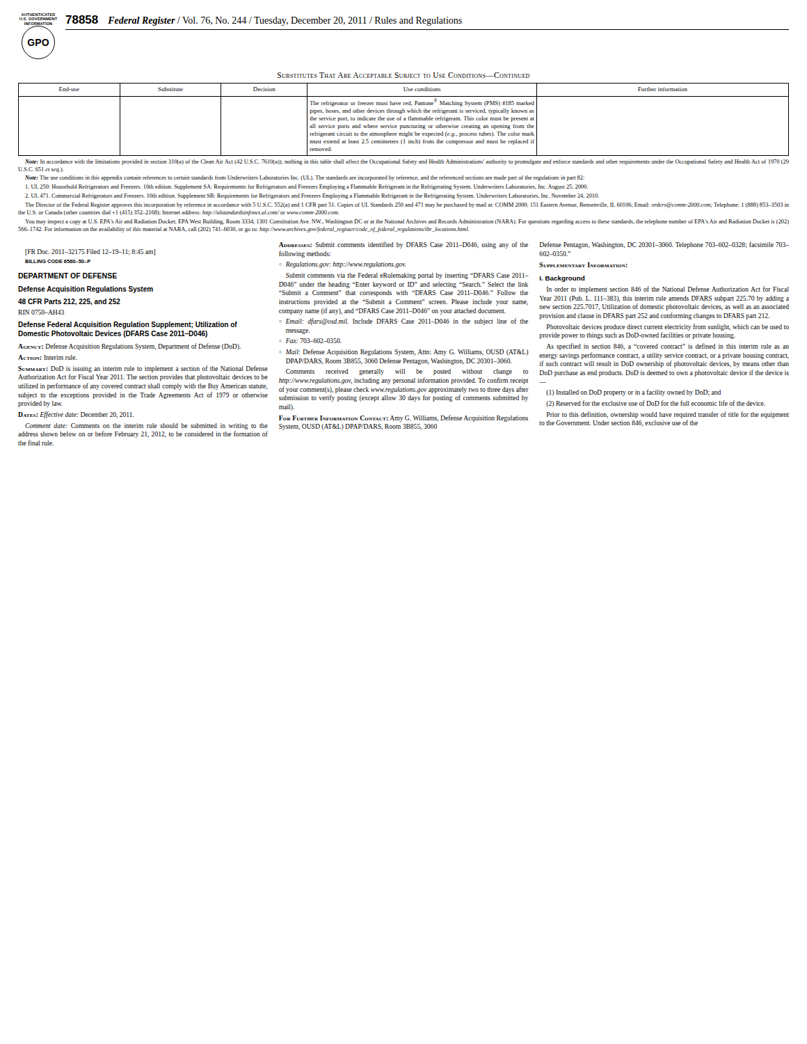Authenticated
U.S. Government
Information
GPO
78858 Federal Register / Vol. 76, No. 244 / Tuesday, December 20, 2011 / Rules and Regulations
Substitutes That Are Acceptable Subject to Use Conditions—Continued
| End-use | Substitute | Decision | Use conditions | Further information |
| --- | --- | --- | --- | --- |
| | | | The refrigerator or freezer must have red, Pantone ® Matching System (PMS) #185 marked pipes, hoses, and other devices through which the refrigerant is serviced, typically known as the service port, to indicate the use of a flammable refrigerant. This color must be present at all service ports and where service puncturing or otherwise creating an opening from the refrigerant circuit to the atmosphere might be expected ( e.g., process tubes). The color mark must extend at least 2.5 centimeters (1 inch) from the compressor and must be replaced if removed. | |
Note: In accordance with the limitations provided in section 310(a) of the Clean Air Act (42 U.S.C. 7610(a)), nothing in this table shall affect the Occupational Safety and Health Administrations' authority to promulgate and enforce standards and other requirements under the Occupational Safety and Health Act of 1970 (29 U.S.C. 651 et seq.).
Note: The use conditions in this appendix contain references to certain standards from Underwriters Laboratories Inc. (UL). The standards are incorporated by reference, and the referenced sections are made part of the regulations in part 82:
1. UL 250: Household Refrigerators and Freezers. 10th edition. Supplement SA: Requirements for Refrigerators and Freezers Employing a Flammable Refrigerant in the Refrigerating System. Underwriters Laboratories, Inc. August 25, 2000.
2. UL 471. Commercial Refrigerators and Freezers. 10th edition. Supplement SB: Requirements for Refrigerators and Freezers Employing a Flammable Refrigerant in the Refrigerating System. Underwriters Laboratories, Inc. November 24, 2010.
The Director of the Federal Register approves this incorporation by reference in accordance with 5 U.S.C. 552(a) and 1 CFR part 51. Copies of UL Standards 250 and 471 may be purchased by mail at: COMM 2000; 151 Eastern Avenue, Bensenville, IL 60106; Email: orders@comm-2000.com; Telephone: 1 (888) 853–3503 in the U.S. or Canada (other countries dial +1 (415) 352–2168); Internet address: http://ulstandardsinfonet.ul.com/ or www.comm-2000.com.
You may inspect a copy at U.S. EPA's Air and Radiation Docket; EPA West Building, Room 3334, 1301 Constitution Ave. NW., Washington DC or at the National Archives and Records Administration (NARA). For questions regarding access to these standards, the telephone number of EPA's Air and Radiation Docket is (202) 566–1742. For information on the availability of this material at NARA, call (202) 741–6030, or go to: http://www.archives.gov/federal_register/code_of_federal_regulations/ibr_locations.html.
[FR Doc. 2011–32175 Filed 12–19–11; 8:45 am]
BILLING CODE 6560–50–P
DEPARTMENT OF DEFENSE
Defense Acquisition Regulations System
48 CFR Parts 212, 225, and 252
RIN 0750–AH43
Defense Federal Acquisition Regulation Supplement; Utilization of Domestic Photovoltaic Devices (DFARS Case 2011–D046)
Agency: Defense Acquisition Regulations System, Department of Defense (DoD).
Action: Interim rule.
Summary: DoD is issuing an interim rule to implement a section of the National Defense Authorization Act for Fiscal Year 2011. The section provides that photovoltaic devices to be utilized in performance of any covered contract shall comply with the Buy American statute, subject to the exceptions provided in the Trade Agreements Act of 1979 or otherwise provided by law.
Dates: Effective date: December 20, 2011.
Comment date: Comments on the interim rule should be submitted in writing to the address shown below on or before February 21, 2012, to be considered in the formation of the final rule.
Addresses: Submit comments identified by DFARS Case 2011–D046, using any of the following methods:
Regulations.gov: http://www.regulations.gov.
Submit comments via the Federal eRulemaking portal by inserting “DFARS Case 2011–D046” under the heading “Enter keyword or ID” and selecting “Search.” Select the link “Submit a Comment” that corresponds with “DFARS Case 2011–D046.” Follow the instructions provided at the “Submit a Comment” screen. Please include your name, company name (if any), and “DFARS Case 2011–D046” on your attached document.
Email: dfars@osd.mil. Include DFARS Case 2011–D046 in the subject line of the message.
Fax: 703–602–0350.
Mail: Defense Acquisition Regulations System, Attn: Amy G. Williams, OUSD (AT&L) DPAP/DARS, Room 3B855, 3060 Defense Pentagon, Washington, DC 20301–3060.
Comments received generally will be posted without change to http://www.regulations.gov, including any personal information provided. To confirm receipt of your comment(s), please check www.regulations.gov approximately two to three days after submission to verify posting (except allow 30 days for posting of comments submitted by mail).
For Further Information Contact: Amy G. Williams, Defense Acquisition Regulations System, OUSD (AT&L) DPAP/DARS, Room 3B855, 3060
Defense Pentagon, Washington, DC 20301–3060. Telephone 703–602–0328; facsimile 703–602–0350.”
Supplementary Information:
I. Background
In order to implement section 846 of the National Defense Authorization Act for Fiscal Year 2011 (Pub. L. 111–383), this interim rule amends DFARS subpart 225.70 by adding a new section 225.7017, Utilization of domestic photovoltaic devices, as well as an associated provision and clause in DFARS part 252 and conforming changes to DFARS part 212.
Photovoltaic devices produce direct current electricity from sunlight, which can be used to provide power to things such as DoD-owned facilities or private housing.
As specified in section 846, a “covered contract” is defined in this interim rule as an energy savings performance contract, a utility service contract, or a private housing contract, if such contract will result in DoD ownership of photovoltaic devices, by means other than DoD purchase as end products. DoD is deemed to own a photovoltaic device if the device is—
(1) Installed on DoD property or in a facility owned by DoD; and
(2) Reserved for the exclusive use of DoD for the full economic life of the device.
Prior to this definition, ownership would have required transfer of title for the equipment to the Government. Under section 846, exclusive use of the